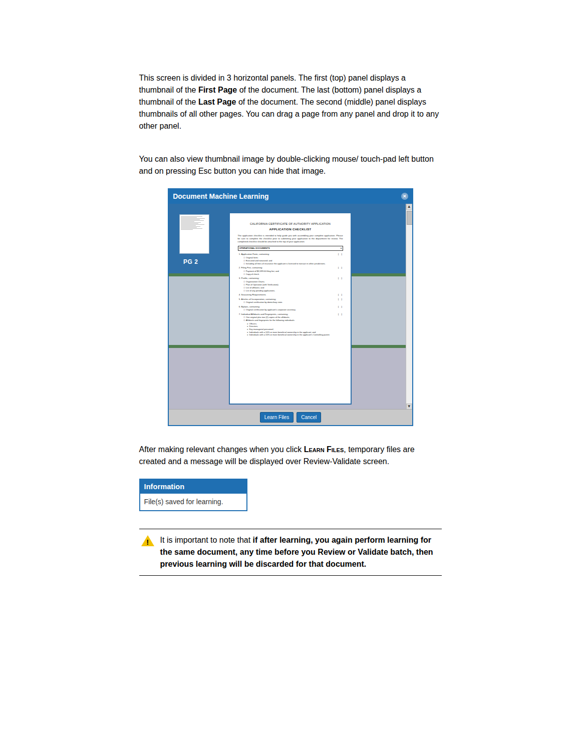This screen is divided in 3 horizontal panels. The first (top) panel displays a thumbnail of the First Page of the document. The last (bottom) panel displays a thumbnail of the Last Page of the document. The second (middle) panel displays thumbnails of all other pages. You can drag a page from any panel and drop it to any other panel.
You can also view thumbnail image by double-clicking mouse/ touch-pad left button and on pressing Esc button you can hide that image.
Document Machine Learning ✕
PG 2
CALIFORNIA CERTIFICATE OF AUTHORITY APPLICATION
APPLICATION CHECKLIST
The application checklist is intended to help guide you with assembling your complete application. Please be sure to complete the checklist prior to submitting your application to the department for review. The completed checklist should be attached to the top of your application.
OPERATIONAL DOCUMENTS▾
[ ] Application Form, containing:
Original form;
Executed and notarized; and
Including all lines of insurance the applicant is licensed to transact in other jurisdictions.
[ ] Filing Fee, containing:
Payment of $3,599.00 filing fee; and
Copy of check.
[ ] Profile, containing:
Organization Charts;
Plan of Operation (with Verification);
List of affiliates; and
List of any pending applications.
[ ] Seasoning Requirements
[ ] Articles of Incorporation, containing:
Original certification by domiciliary state.
[ ] Bylaws, containing:
Original certification by applicant’s corporate secretary.
[ ] Individual Affidavits and Fingerprints, containing:
One original plus two (2) copies of the affidavits;
Affidavits and fingerprints for the following individuals:
Officers;
Directors;
Key managerial personnel;
Individuals with a 10% or more beneficial ownership in the applicant; and
Individuals with a 10% or more beneficial ownership in the applicant’s Controlling parent.
▲
▼
Learn Files Cancel
After making relevant changes when you click Learn Files, temporary files are created and a message will be displayed over Review-Validate screen.
Information
File(s) saved for learning.
!
It is important to note that if after learning, you again perform learning for the same document, any time before you Review or Validate batch, then previous learning will be discarded for that document.